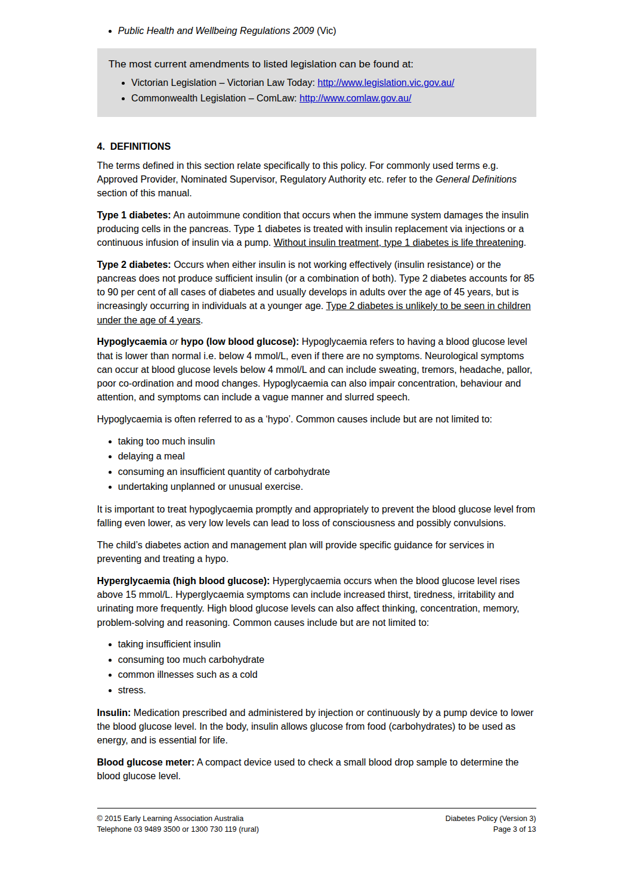Public Health and Wellbeing Regulations 2009 (Vic)
The most current amendments to listed legislation can be found at:
Victorian Legislation – Victorian Law Today: http://www.legislation.vic.gov.au/
Commonwealth Legislation – ComLaw: http://www.comlaw.gov.au/
4. DEFINITIONS
The terms defined in this section relate specifically to this policy. For commonly used terms e.g. Approved Provider, Nominated Supervisor, Regulatory Authority etc. refer to the General Definitions section of this manual.
Type 1 diabetes: An autoimmune condition that occurs when the immune system damages the insulin producing cells in the pancreas. Type 1 diabetes is treated with insulin replacement via injections or a continuous infusion of insulin via a pump. Without insulin treatment, type 1 diabetes is life threatening.
Type 2 diabetes: Occurs when either insulin is not working effectively (insulin resistance) or the pancreas does not produce sufficient insulin (or a combination of both). Type 2 diabetes accounts for 85 to 90 per cent of all cases of diabetes and usually develops in adults over the age of 45 years, but is increasingly occurring in individuals at a younger age. Type 2 diabetes is unlikely to be seen in children under the age of 4 years.
Hypoglycaemia or hypo (low blood glucose): Hypoglycaemia refers to having a blood glucose level that is lower than normal i.e. below 4 mmol/L, even if there are no symptoms. Neurological symptoms can occur at blood glucose levels below 4 mmol/L and can include sweating, tremors, headache, pallor, poor co-ordination and mood changes. Hypoglycaemia can also impair concentration, behaviour and attention, and symptoms can include a vague manner and slurred speech.
Hypoglycaemia is often referred to as a ‘hypo’. Common causes include but are not limited to:
taking too much insulin
delaying a meal
consuming an insufficient quantity of carbohydrate
undertaking unplanned or unusual exercise.
It is important to treat hypoglycaemia promptly and appropriately to prevent the blood glucose level from falling even lower, as very low levels can lead to loss of consciousness and possibly convulsions.
The child’s diabetes action and management plan will provide specific guidance for services in preventing and treating a hypo.
Hyperglycaemia (high blood glucose): Hyperglycaemia occurs when the blood glucose level rises above 15 mmol/L. Hyperglycaemia symptoms can include increased thirst, tiredness, irritability and urinating more frequently. High blood glucose levels can also affect thinking, concentration, memory, problem-solving and reasoning. Common causes include but are not limited to:
taking insufficient insulin
consuming too much carbohydrate
common illnesses such as a cold
stress.
Insulin: Medication prescribed and administered by injection or continuously by a pump device to lower the blood glucose level. In the body, insulin allows glucose from food (carbohydrates) to be used as energy, and is essential for life.
Blood glucose meter: A compact device used to check a small blood drop sample to determine the blood glucose level.
| © 2015 Early Learning Association Australia | Diabetes Policy (Version 3) |
| Telephone 03 9489 3500 or 1300 730 119 (rural) | Page 3 of 13 |